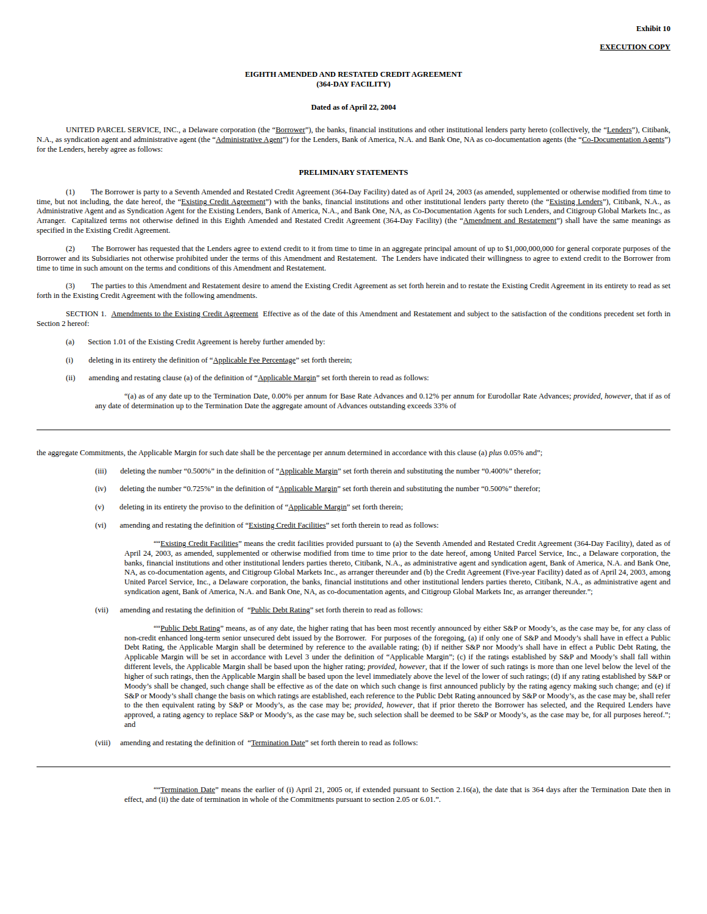Exhibit 10
EXECUTION COPY
EIGHTH AMENDED AND RESTATED CREDIT AGREEMENT
(364-DAY FACILITY)
Dated as of April 22, 2004
UNITED PARCEL SERVICE, INC., a Delaware corporation (the “Borrower”), the banks, financial institutions and other institutional lenders party hereto (collectively, the “Lenders”), Citibank, N.A., as syndication agent and administrative agent (the “Administrative Agent”) for the Lenders, Bank of America, N.A. and Bank One, NA as co-documentation agents (the “Co-Documentation Agents”) for the Lenders, hereby agree as follows:
PRELIMINARY STATEMENTS
(1) The Borrower is party to a Seventh Amended and Restated Credit Agreement (364-Day Facility) dated as of April 24, 2003 (as amended, supplemented or otherwise modified from time to time, but not including, the date hereof, the “Existing Credit Agreement”) with the banks, financial institutions and other institutional lenders party thereto (the “Existing Lenders”), Citibank, N.A., as Administrative Agent and as Syndication Agent for the Existing Lenders, Bank of America, N.A., and Bank One, NA, as Co-Documentation Agents for such Lenders, and Citigroup Global Markets Inc., as Arranger. Capitalized terms not otherwise defined in this Eighth Amended and Restated Credit Agreement (364-Day Facility) (the “Amendment and Restatement”) shall have the same meanings as specified in the Existing Credit Agreement.
(2) The Borrower has requested that the Lenders agree to extend credit to it from time to time in an aggregate principal amount of up to $1,000,000,000 for general corporate purposes of the Borrower and its Subsidiaries not otherwise prohibited under the terms of this Amendment and Restatement. The Lenders have indicated their willingness to agree to extend credit to the Borrower from time to time in such amount on the terms and conditions of this Amendment and Restatement.
(3) The parties to this Amendment and Restatement desire to amend the Existing Credit Agreement as set forth herein and to restate the Existing Credit Agreement in its entirety to read as set forth in the Existing Credit Agreement with the following amendments.
SECTION 1. Amendments to the Existing Credit Agreement Effective as of the date of this Amendment and Restatement and subject to the satisfaction of the conditions precedent set forth in Section 2 hereof:
(a) Section 1.01 of the Existing Credit Agreement is hereby further amended by:
(i) deleting in its entirety the definition of “Applicable Fee Percentage” set forth therein;
(ii) amending and restating clause (a) of the definition of “Applicable Margin” set forth therein to read as follows:
“(a) as of any date up to the Termination Date, 0.00% per annum for Base Rate Advances and 0.12% per annum for Eurodollar Rate Advances; provided, however, that if as of any date of determination up to the Termination Date the aggregate amount of Advances outstanding exceeds 33% of
the aggregate Commitments, the Applicable Margin for such date shall be the percentage per annum determined in accordance with this clause (a) plus 0.05% and”;
(iii) deleting the number “0.500%” in the definition of “Applicable Margin” set forth therein and substituting the number “0.400%” therefor;
(iv) deleting the number “0.725%” in the definition of “Applicable Margin” set forth therein and substituting the number “0.500%” therefor;
(v) deleting in its entirety the proviso to the definition of “Applicable Margin” set forth therein;
(vi) amending and restating the definition of “Existing Credit Facilities” set forth therein to read as follows:
““Existing Credit Facilities” means the credit facilities provided pursuant to (a) the Seventh Amended and Restated Credit Agreement (364-Day Facility), dated as of April 24, 2003, as amended, supplemented or otherwise modified from time to time prior to the date hereof, among United Parcel Service, Inc., a Delaware corporation, the banks, financial institutions and other institutional lenders parties thereto, Citibank, N.A., as administrative agent and syndication agent, Bank of America, N.A. and Bank One, NA, as co-documentation agents, and Citigroup Global Markets Inc., as arranger thereunder and (b) the Credit Agreement (Five-year Facility) dated as of April 24, 2003, among United Parcel Service, Inc., a Delaware corporation, the banks, financial institutions and other institutional lenders parties thereto, Citibank, N.A., as administrative agent and syndication agent, Bank of America, N.A. and Bank One, NA, as co-documentation agents, and Citigroup Global Markets Inc, as arranger thereunder.”;
(vii) amending and restating the definition of “Public Debt Rating” set forth therein to read as follows:
““Public Debt Rating” means, as of any date, the higher rating that has been most recently announced by either S&P or Moody’s, as the case may be, for any class of non-credit enhanced long-term senior unsecured debt issued by the Borrower. For purposes of the foregoing, (a) if only one of S&P and Moody’s shall have in effect a Public Debt Rating, the Applicable Margin shall be determined by reference to the available rating; (b) if neither S&P nor Moody’s shall have in effect a Public Debt Rating, the Applicable Margin will be set in accordance with Level 3 under the definition of “Applicable Margin”; (c) if the ratings established by S&P and Moody’s shall fall within different levels, the Applicable Margin shall be based upon the higher rating; provided, however, that if the lower of such ratings is more than one level below the level of the higher of such ratings, then the Applicable Margin shall be based upon the level immediately above the level of the lower of such ratings; (d) if any rating established by S&P or Moody’s shall be changed, such change shall be effective as of the date on which such change is first announced publicly by the rating agency making such change; and (e) if S&P or Moody’s shall change the basis on which ratings are established, each reference to the Public Debt Rating announced by S&P or Moody’s, as the case may be, shall refer to the then equivalent rating by S&P or Moody’s, as the case may be; provided, however, that if prior thereto the Borrower has selected, and the Required Lenders have approved, a rating agency to replace S&P or Moody’s, as the case may be, such selection shall be deemed to be S&P or Moody’s, as the case may be, for all purposes hereof.”; and
(viii) amending and restating the definition of “Termination Date” set forth therein to read as follows:
““Termination Date” means the earlier of (i) April 21, 2005 or, if extended pursuant to Section 2.16(a), the date that is 364 days after the Termination Date then in effect, and (ii) the date of termination in whole of the Commitments pursuant to section 2.05 or 6.01.”.